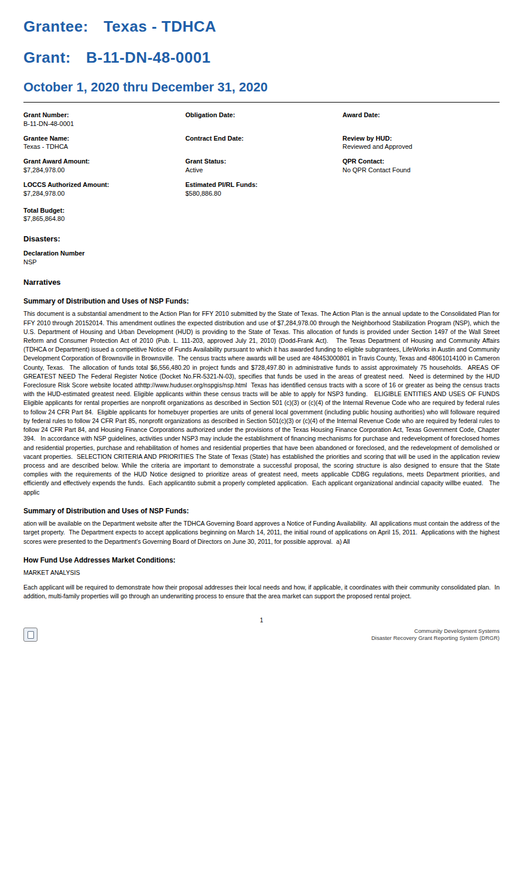Grantee: Texas - TDHCA
Grant: B-11-DN-48-0001
October 1, 2020 thru December 31, 2020
| Grant Number: B-11-DN-48-0001 | Obligation Date: | Award Date: |
| Grantee Name: Texas - TDHCA | Contract End Date: | Review by HUD: Reviewed and Approved |
| Grant Award Amount: $7,284,978.00 | Grant Status: Active | QPR Contact: No QPR Contact Found |
| LOCCS Authorized Amount: $7,284,978.00 | Estimated PI/RL Funds: $580,886.80 | |
Total Budget: $7,865,864.80
Disasters:
Declaration Number NSP
Narratives
Summary of Distribution and Uses of NSP Funds:
This document is a substantial amendment to the Action Plan for FFY 2010 submitted by the State of Texas. The Action Plan is the annual update to the Consolidated Plan for FFY 2010 through 20152014. This amendment outlines the expected distribution and use of $7,284,978.00 through the Neighborhood Stabilization Program (NSP), which the U.S. Department of Housing and Urban Development (HUD) is providing to the State of Texas. This allocation of funds is provided under Section 1497 of the Wall Street Reform and Consumer Protection Act of 2010 (Pub. L. 111-203, approved July 21, 2010) (Dodd-Frank Act). The Texas Department of Housing and Community Affairs (TDHCA or Department) issued a competitive Notice of Funds Availability pursuant to which it has awarded funding to eligible subgrantees, LifeWorks in Austin and Community Development Corporation of Brownsville in Brownsville. The census tracts where awards will be used are 48453000801 in Travis County, Texas and 48061014100 in Cameron County, Texas. The allocation of funds total $6,556,480.20 in project funds and $728,497.80 in administrative funds to assist approximately 75 households. AREAS OF GREATEST NEED The Federal Register Notice (Docket No.FR-5321-N-03), specifies that funds be used in the areas of greatest need. Need is determined by the HUD Foreclosure Risk Score website located athttp://www.huduser.org/nspgis/nsp.html Texas has identified census tracts with a score of 16 or greater as being the census tracts with the HUD-estimated greatest need. Eligible applicants within these census tracts will be able to apply for NSP3 funding. ELIGIBLE ENTITIES AND USES OF FUNDS Eligible applicants for rental properties are nonprofit organizations as described in Section 501 (c)(3) or (c)(4) of the Internal Revenue Code who are required by federal rules to follow 24 CFR Part 84. Eligible applicants for homebuyer properties are units of general local government (including public housing authorities) who will followare required by federal rules to follow 24 CFR Part 85, nonprofit organizations as described in Section 501(c)(3) or (c)(4) of the Internal Revenue Code who are required by federal rules to follow 24 CFR Part 84, and Housing Finance Corporations authorized under the provisions of the Texas Housing Finance Corporation Act, Texas Government Code, Chapter 394. In accordance with NSP guidelines, activities under NSP3 may include the establishment of financing mechanisms for purchase and redevelopment of foreclosed homes and residential properties, purchase and rehabilitation of homes and residential properties that have been abandoned or foreclosed, and the redevelopment of demolished or vacant properties. SELECTION CRITERIA AND PRIORITIES The State of Texas (State) has established the priorities and scoring that will be used in the application review process and are described below. While the criteria are important to demonstrate a successful proposal, the scoring structure is also designed to ensure that the State complies with the requirements of the HUD Notice designed to prioritize areas of greatest need, meets applicable CDBG regulations, meets Department priorities, and efficiently and effectively expends the funds. Each applicantito submit a properly completed application. Each applicant organizational andincial capacity willbe euated. The applic
Summary of Distribution and Uses of NSP Funds:
ation will be available on the Department website after the TDHCA Governing Board approves a Notice of Funding Availability. All applications must contain the address of the target property. The Department expects to accept applications beginning on March 14, 2011, the initial round of applications on April 15, 2011. Applications with the highest scores were presented to the Department's Governing Board of Directors on June 30, 2011, for possible approval. a) All
How Fund Use Addresses Market Conditions:
MARKET ANALYSIS
Each applicant will be required to demonstrate how their proposal addresses their local needs and how, if applicable, it coordinates with their community consolidated plan. In addition, multi-family properties will go through an underwriting process to ensure that the area market can support the proposed rental project.
1
Community Development Systems
Disaster Recovery Grant Reporting System (DRGR)